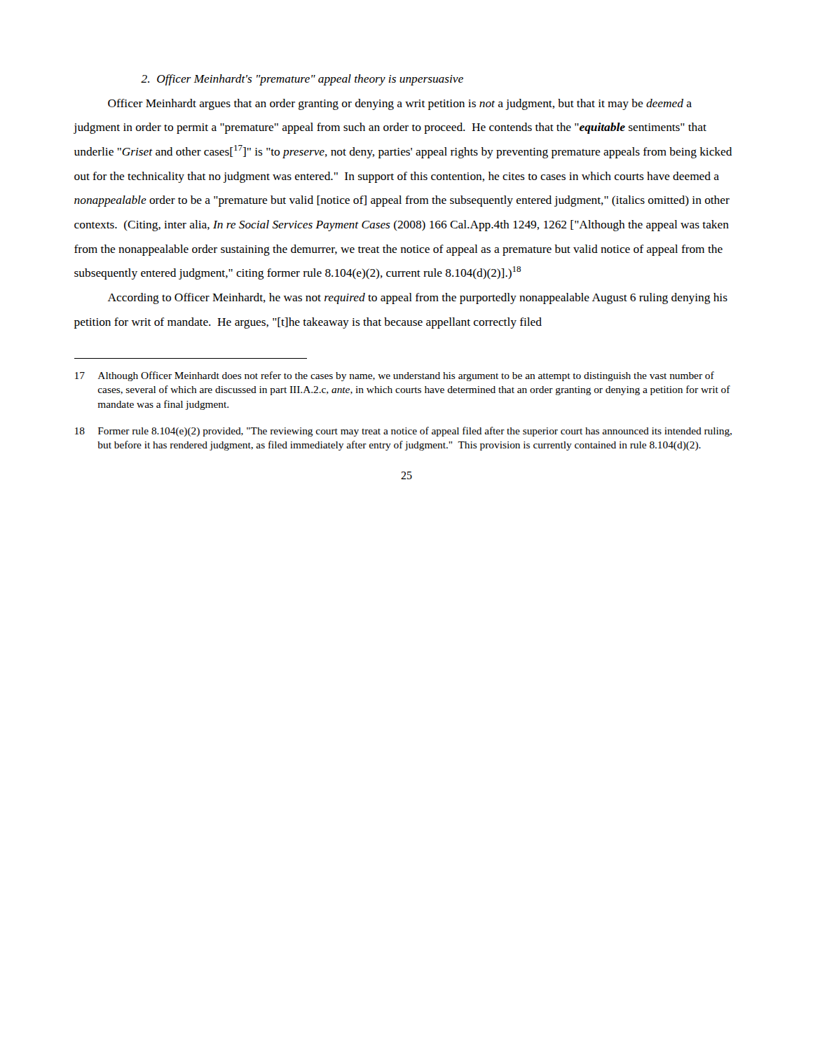2. Officer Meinhardt's "premature" appeal theory is unpersuasive
Officer Meinhardt argues that an order granting or denying a writ petition is not a judgment, but that it may be deemed a judgment in order to permit a "premature" appeal from such an order to proceed. He contends that the "equitable sentiments" that underlie "Griset and other cases[17]" is "to preserve, not deny, parties' appeal rights by preventing premature appeals from being kicked out for the technicality that no judgment was entered." In support of this contention, he cites to cases in which courts have deemed a nonappealable order to be a "premature but valid [notice of] appeal from the subsequently entered judgment," (italics omitted) in other contexts. (Citing, inter alia, In re Social Services Payment Cases (2008) 166 Cal.App.4th 1249, 1262 ["Although the appeal was taken from the nonappealable order sustaining the demurrer, we treat the notice of appeal as a premature but valid notice of appeal from the subsequently entered judgment," citing former rule 8.104(e)(2), current rule 8.104(d)(2)].)18
According to Officer Meinhardt, he was not required to appeal from the purportedly nonappealable August 6 ruling denying his petition for writ of mandate. He argues, "[t]he takeaway is that because appellant correctly filed
17
Although Officer Meinhardt does not refer to the cases by name, we understand his argument to be an attempt to distinguish the vast number of cases, several of which are discussed in part III.A.2.c, ante, in which courts have determined that an order granting or denying a petition for writ of mandate was a final judgment.
18
Former rule 8.104(e)(2) provided, "The reviewing court may treat a notice of appeal filed after the superior court has announced its intended ruling, but before it has rendered judgment, as filed immediately after entry of judgment." This provision is currently contained in rule 8.104(d)(2).
25